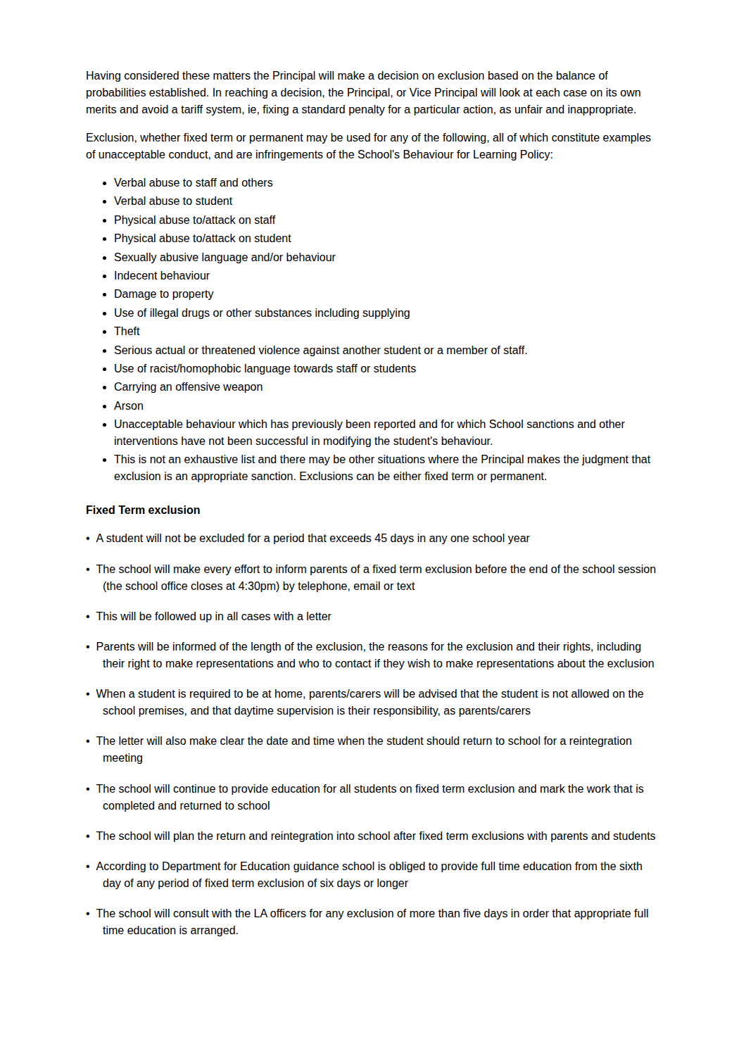Having considered these matters the Principal will make a decision on exclusion based on the balance of probabilities established. In reaching a decision, the Principal, or Vice Principal will look at each case on its own merits and avoid a tariff system, ie, fixing a standard penalty for a particular action, as unfair and inappropriate.
Exclusion, whether fixed term or permanent may be used for any of the following, all of which constitute examples of unacceptable conduct, and are infringements of the School's Behaviour for Learning Policy:
Verbal abuse to staff and others
Verbal abuse to student
Physical abuse to/attack on staff
Physical abuse to/attack on student
Sexually abusive language and/or behaviour
Indecent behaviour
Damage to property
Use of illegal drugs or other substances including supplying
Theft
Serious actual or threatened violence against another student or a member of staff.
Use of racist/homophobic language towards staff or students
Carrying an offensive weapon
Arson
Unacceptable behaviour which has previously been reported and for which School sanctions and other interventions have not been successful in modifying the student's behaviour.
This is not an exhaustive list and there may be other situations where the Principal makes the judgment that exclusion is an appropriate sanction. Exclusions can be either fixed term or permanent.
Fixed Term exclusion
A student will not be excluded for a period that exceeds 45 days in any one school year
The school will make every effort to inform parents of a fixed term exclusion before the end of the school session (the school office closes at 4:30pm) by telephone, email or text
This will be followed up in all cases with a letter
Parents will be informed of the length of the exclusion, the reasons for the exclusion and their rights, including their right to make representations and who to contact if they wish to make representations about the exclusion
When a student is required to be at home, parents/carers will be advised that the student is not allowed on the school premises, and that daytime supervision is their responsibility, as parents/carers
The letter will also make clear the date and time when the student should return to school for a reintegration meeting
The school will continue to provide education for all students on fixed term exclusion and mark the work that is completed and returned to school
The school will plan the return and reintegration into school after fixed term exclusions with parents and students
According to Department for Education guidance school is obliged to provide full time education from the sixth day of any period of fixed term exclusion of six days or longer
The school will consult with the LA officers for any exclusion of more than five days in order that appropriate full time education is arranged.